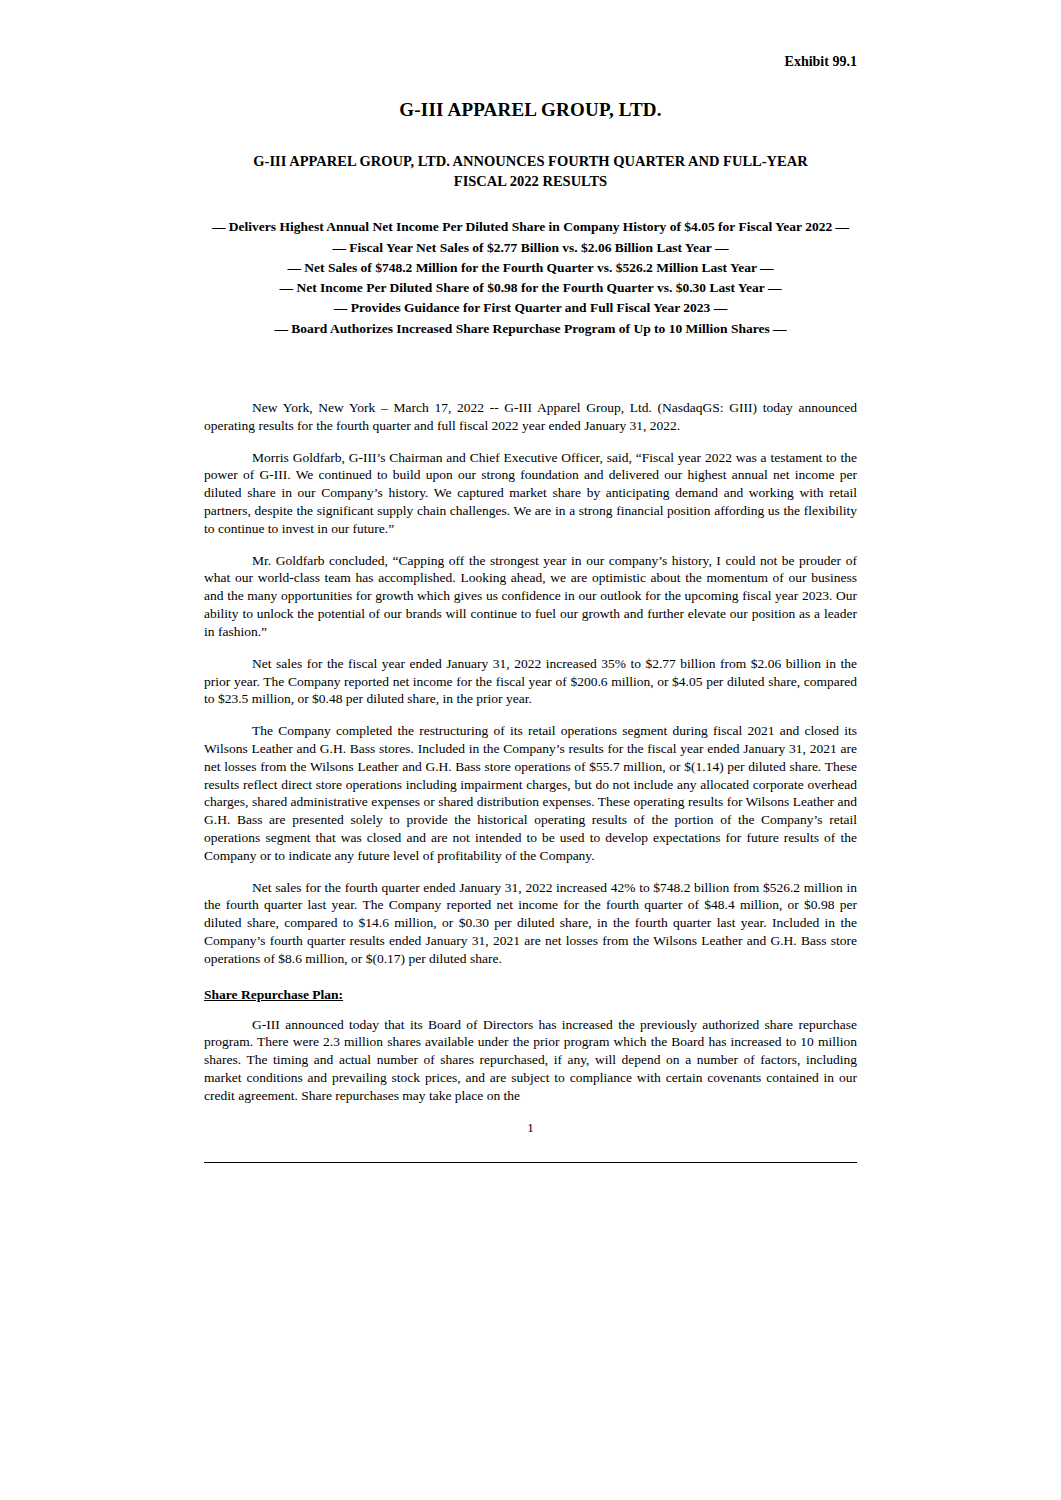Exhibit 99.1
G-III APPAREL GROUP, LTD.
G-III APPAREL GROUP, LTD. ANNOUNCES FOURTH QUARTER AND FULL-YEAR FISCAL 2022 RESULTS
— Delivers Highest Annual Net Income Per Diluted Share in Company History of $4.05 for Fiscal Year 2022 —
— Fiscal Year Net Sales of $2.77 Billion vs. $2.06 Billion Last Year —
— Net Sales of $748.2 Million for the Fourth Quarter vs. $526.2 Million Last Year —
— Net Income Per Diluted Share of $0.98 for the Fourth Quarter vs. $0.30 Last Year —
— Provides Guidance for First Quarter and Full Fiscal Year 2023 —
— Board Authorizes Increased Share Repurchase Program of Up to 10 Million Shares —
New York, New York – March 17, 2022 -- G-III Apparel Group, Ltd. (NasdaqGS: GIII) today announced operating results for the fourth quarter and full fiscal 2022 year ended January 31, 2022.
Morris Goldfarb, G-III’s Chairman and Chief Executive Officer, said, “Fiscal year 2022 was a testament to the power of G-III. We continued to build upon our strong foundation and delivered our highest annual net income per diluted share in our Company’s history. We captured market share by anticipating demand and working with retail partners, despite the significant supply chain challenges. We are in a strong financial position affording us the flexibility to continue to invest in our future.”
Mr. Goldfarb concluded, “Capping off the strongest year in our company’s history, I could not be prouder of what our world-class team has accomplished. Looking ahead, we are optimistic about the momentum of our business and the many opportunities for growth which gives us confidence in our outlook for the upcoming fiscal year 2023. Our ability to unlock the potential of our brands will continue to fuel our growth and further elevate our position as a leader in fashion.”
Net sales for the fiscal year ended January 31, 2022 increased 35% to $2.77 billion from $2.06 billion in the prior year. The Company reported net income for the fiscal year of $200.6 million, or $4.05 per diluted share, compared to $23.5 million, or $0.48 per diluted share, in the prior year.
The Company completed the restructuring of its retail operations segment during fiscal 2021 and closed its Wilsons Leather and G.H. Bass stores. Included in the Company’s results for the fiscal year ended January 31, 2021 are net losses from the Wilsons Leather and G.H. Bass store operations of $55.7 million, or $(1.14) per diluted share. These results reflect direct store operations including impairment charges, but do not include any allocated corporate overhead charges, shared administrative expenses or shared distribution expenses. These operating results for Wilsons Leather and G.H. Bass are presented solely to provide the historical operating results of the portion of the Company’s retail operations segment that was closed and are not intended to be used to develop expectations for future results of the Company or to indicate any future level of profitability of the Company.
Net sales for the fourth quarter ended January 31, 2022 increased 42% to $748.2 billion from $526.2 million in the fourth quarter last year. The Company reported net income for the fourth quarter of $48.4 million, or $0.98 per diluted share, compared to $14.6 million, or $0.30 per diluted share, in the fourth quarter last year. Included in the Company’s fourth quarter results ended January 31, 2021 are net losses from the Wilsons Leather and G.H. Bass store operations of $8.6 million, or $(0.17) per diluted share.
Share Repurchase Plan:
G-III announced today that its Board of Directors has increased the previously authorized share repurchase program. There were 2.3 million shares available under the prior program which the Board has increased to 10 million shares. The timing and actual number of shares repurchased, if any, will depend on a number of factors, including market conditions and prevailing stock prices, and are subject to compliance with certain covenants contained in our credit agreement. Share repurchases may take place on the
1